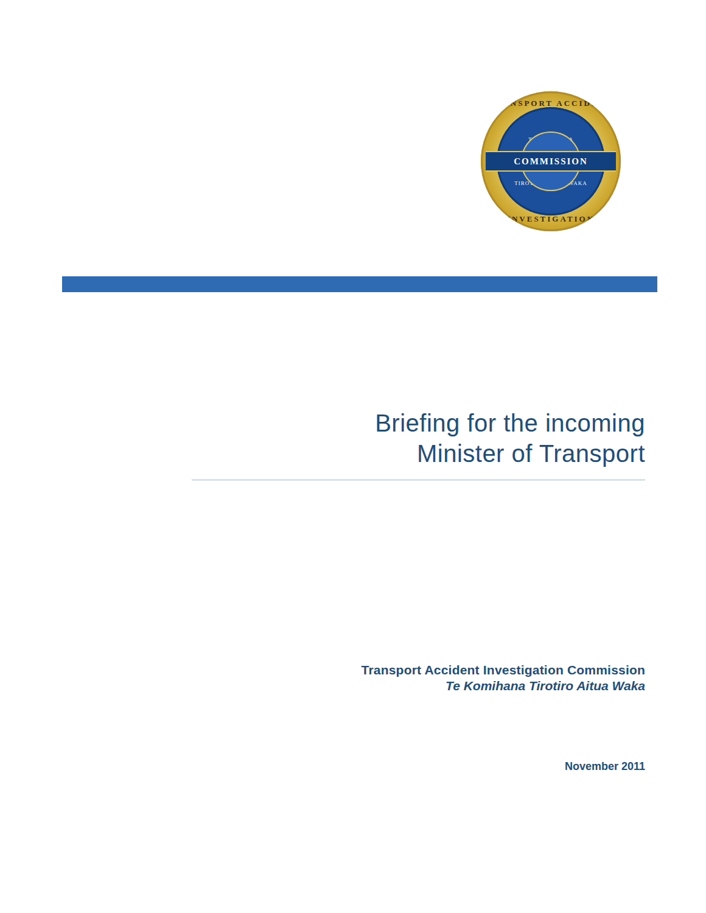TRANSPORT ACCIDENT
INVESTIGATION
TE KOMIHANA
TIROTIRO AITUA WAKA
COMMISSION
Briefing for the incoming
Minister of Transport
Transport Accident Investigation Commission
Te Komihana Tirotiro Aitua Waka
November 2011